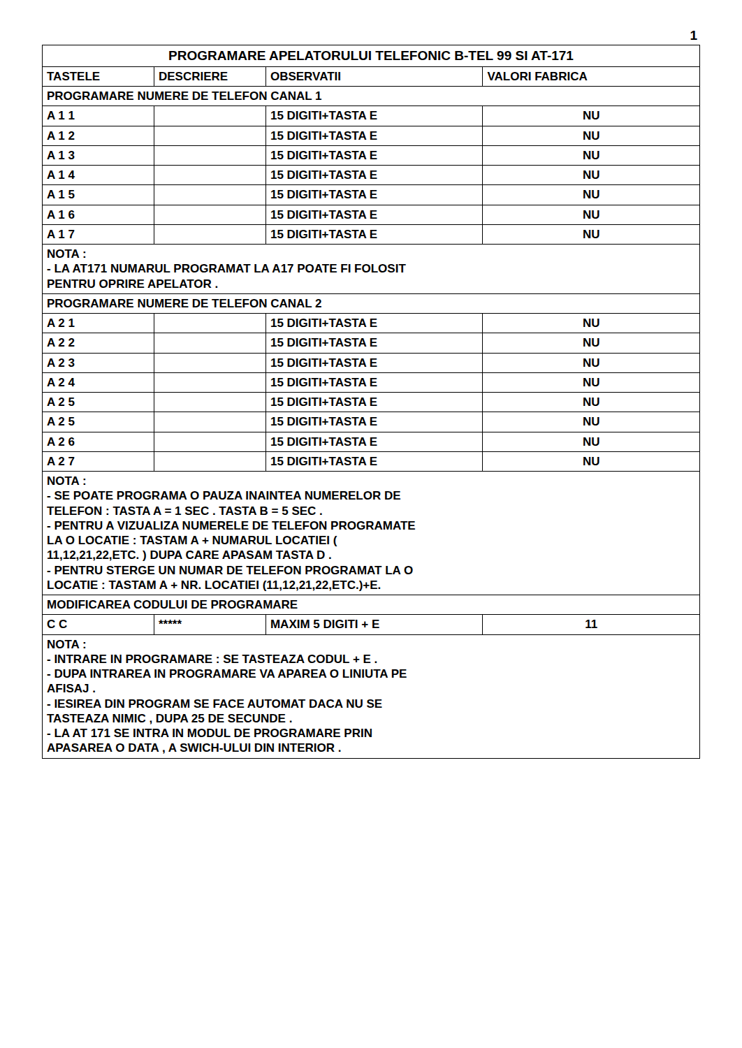1
| PROGRAMARE APELATORULUI TELEFONIC B-TEL 99 SI AT-171 |
| TASTELE | DESCRIERE | OBSERVATII | VALORI FABRICA |
| PROGRAMARE NUMERE DE TELEFON CANAL 1 |
| A 1 1 | | 15 DIGITI+TASTA E | NU |
| A 1 2 | | 15 DIGITI+TASTA E | NU |
| A 1 3 | | 15 DIGITI+TASTA E | NU |
| A 1 4 | | 15 DIGITI+TASTA E | NU |
| A 1 5 | | 15 DIGITI+TASTA E | NU |
| A 1 6 | | 15 DIGITI+TASTA E | NU |
| A 1 7 | | 15 DIGITI+TASTA E | NU |
| NOTA : - LA AT171 NUMARUL PROGRAMAT LA A17 POATE FI FOLOSIT PENTRU OPRIRE APELATOR . |
| PROGRAMARE NUMERE DE TELEFON CANAL 2 |
| A 2 1 | | 15 DIGITI+TASTA E | NU |
| A 2 2 | | 15 DIGITI+TASTA E | NU |
| A 2 3 | | 15 DIGITI+TASTA E | NU |
| A 2 4 | | 15 DIGITI+TASTA E | NU |
| A 2 5 | | 15 DIGITI+TASTA E | NU |
| A 2 5 | | 15 DIGITI+TASTA E | NU |
| A 2 6 | | 15 DIGITI+TASTA E | NU |
| A 2 7 | | 15 DIGITI+TASTA E | NU |
| NOTA : - SE POATE PROGRAMA O PAUZA INAINTEA NUMERELOR DE TELEFON : TASTA A = 1 SEC . TASTA B = 5 SEC . - PENTRU A VIZUALIZA NUMERELE DE TELEFON PROGRAMATE LA O LOCATIE : TASTAM A + NUMARUL LOCATIEI ( 11,12,21,22,ETC. ) DUPA CARE APASAM TASTA D . - PENTRU STERGE UN NUMAR DE TELEFON PROGRAMAT LA O LOCATIE : TASTAM A + NR. LOCATIEI (11,12,21,22,ETC.)+E. |
| MODIFICAREA CODULUI DE PROGRAMARE |
| C C | ***** | MAXIM 5 DIGITI + E | 11 |
| NOTA : - INTRARE IN PROGRAMARE : SE TASTEAZA CODUL + E . - DUPA INTRAREA IN PROGRAMARE VA APAREA O LINIUTA PE AFISAJ . - IESIREA DIN PROGRAM SE FACE AUTOMAT DACA NU SE TASTEAZA NIMIC , DUPA 25 DE SECUNDE . - LA AT 171 SE INTRA IN MODUL DE PROGRAMARE PRIN APASAREA O DATA , A SWICH-ULUI DIN INTERIOR . |